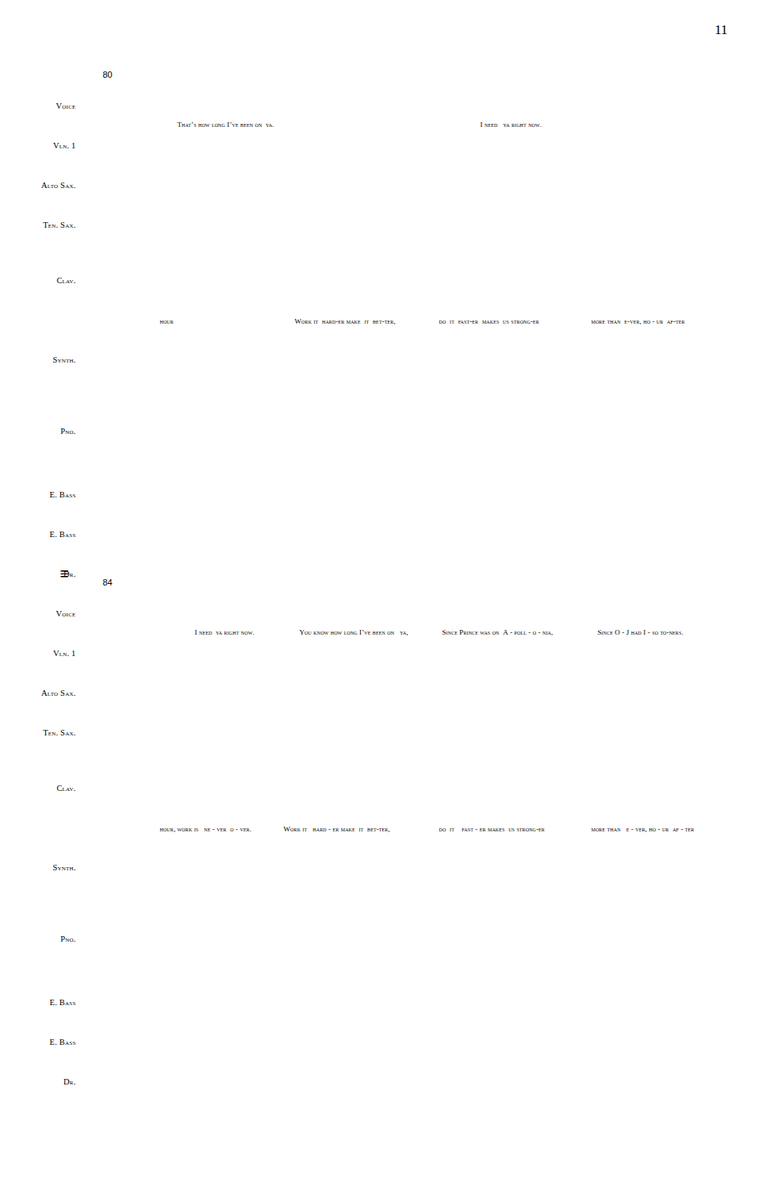11
80
Voice
Vln. 1
Alto Sax.
Ten. Sax.
Clav.
Synth.
Pno.
E. Bass
E. Bass
Dr.
That’s how long I’ve been on ya.
I need ya right now.
hour
Work it hard‑er make it bet‑ter,
do it fast‑er makes us strong‑er
more than e‑ver, ho ‑ ur af‑ter
≡
84
Voice
Vln. 1
Alto Sax.
Ten. Sax.
Clav.
Synth.
Pno.
E. Bass
E. Bass
Dr.
I need ya right now.
You know how long I’ve been on ya,
Since Prince was on A ‑ poll ‑ o ‑ nia,
Since O ‑ J had I ‑ so to‑ners.
hour, work is ne ‑ ver o ‑ ver.
Work it hard ‑ er make it bet‑ter,
do it fast ‑ er makes us strong‑er
more than e ‑ ver, ho ‑ ur af ‑ ter